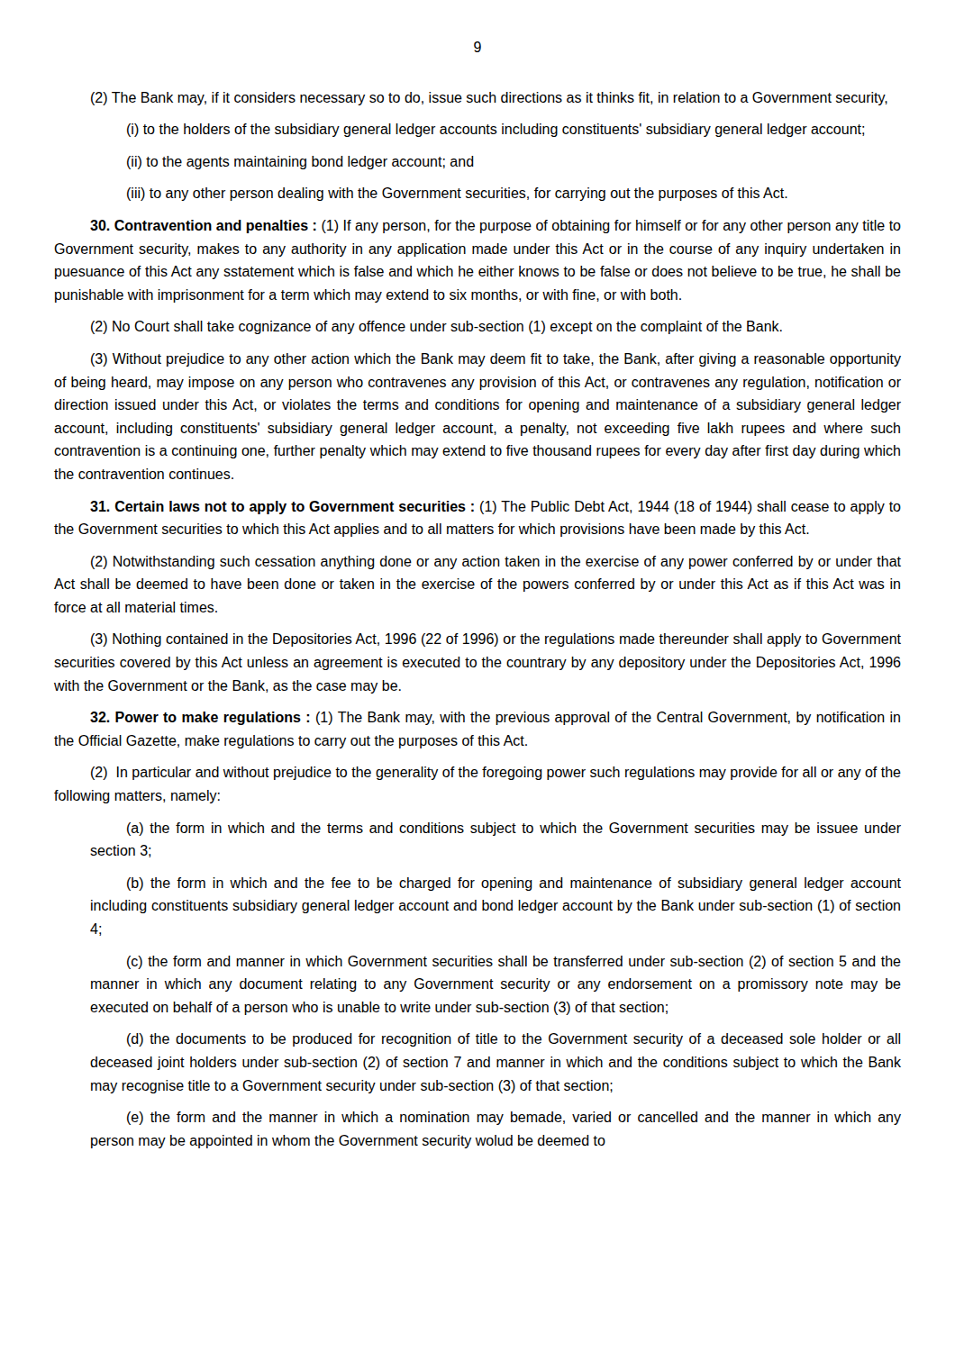9
(2) The Bank may, if it considers necessary so to do, issue such directions as it thinks fit, in relation to a Government security,
(i) to the holders of the subsidiary general ledger accounts including constituents' subsidiary general ledger account;
(ii) to the agents maintaining bond ledger account; and
(iii) to any other person dealing with the Government securities, for carrying out the purposes of this Act.
30. Contravention and penalties : (1) If any person, for the purpose of obtaining for himself or for any other person any title to Government security, makes to any authority in any application made under this Act or in the course of any inquiry undertaken in puesuance of this Act any sstatement which is false and which he either knows to be false or does not believe to be true, he shall be punishable with imprisonment for a term which may extend to six months, or with fine, or with both.
(2) No Court shall take cognizance of any offence under sub-section (1) except on the complaint of the Bank.
(3) Without prejudice to any other action which the Bank may deem fit to take, the Bank, after giving a reasonable opportunity of being heard, may impose on any person who contravenes any provision of this Act, or contravenes any regulation, notification or direction issued under this Act, or violates the terms and conditions for opening and maintenance of a subsidiary general ledger account, including constituents' subsidiary general ledger account, a penalty, not exceeding five lakh rupees and where such contravention is a continuing one, further penalty which may extend to five thousand rupees for every day after first day during which the contravention continues.
31. Certain laws not to apply to Government securities : (1) The Public Debt Act, 1944 (18 of 1944) shall cease to apply to the Government securities to which this Act applies and to all matters for which provisions have been made by this Act.
(2) Notwithstanding such cessation anything done or any action taken in the exercise of any power conferred by or under that Act shall be deemed to have been done or taken in the exercise of the powers conferred by or under this Act as if this Act was in force at all material times.
(3) Nothing contained in the Depositories Act, 1996 (22 of 1996) or the regulations made thereunder shall apply to Government securities covered by this Act unless an agreement is executed to the countrary by any depository under the Depositories Act, 1996 with the Government or the Bank, as the case may be.
32. Power to make regulations : (1) The Bank may, with the previous approval of the Central Government, by notification in the Official Gazette, make regulations to carry out the purposes of this Act.
(2) In particular and without prejudice to the generality of the foregoing power such regulations may provide for all or any of the following matters, namely:
(a) the form in which and the terms and conditions subject to which the Government securities may be issuee under section 3;
(b) the form in which and the fee to be charged for opening and maintenance of subsidiary general ledger account including constituents subsidiary general ledger account and bond ledger account by the Bank under sub-section (1) of section 4;
(c) the form and manner in which Government securities shall be transferred under sub-section (2) of section 5 and the manner in which any document relating to any Government security or any endorsement on a promissory note may be executed on behalf of a person who is unable to write under sub-section (3) of that section;
(d) the documents to be produced for recognition of title to the Government security of a deceased sole holder or all deceased joint holders under sub-section (2) of section 7 and manner in which and the conditions subject to which the Bank may recognise title to a Government security under sub-section (3) of that section;
(e) the form and the manner in which a nomination may bemade, varied or cancelled and the manner in which any person may be appointed in whom the Government security wolud be deemed to